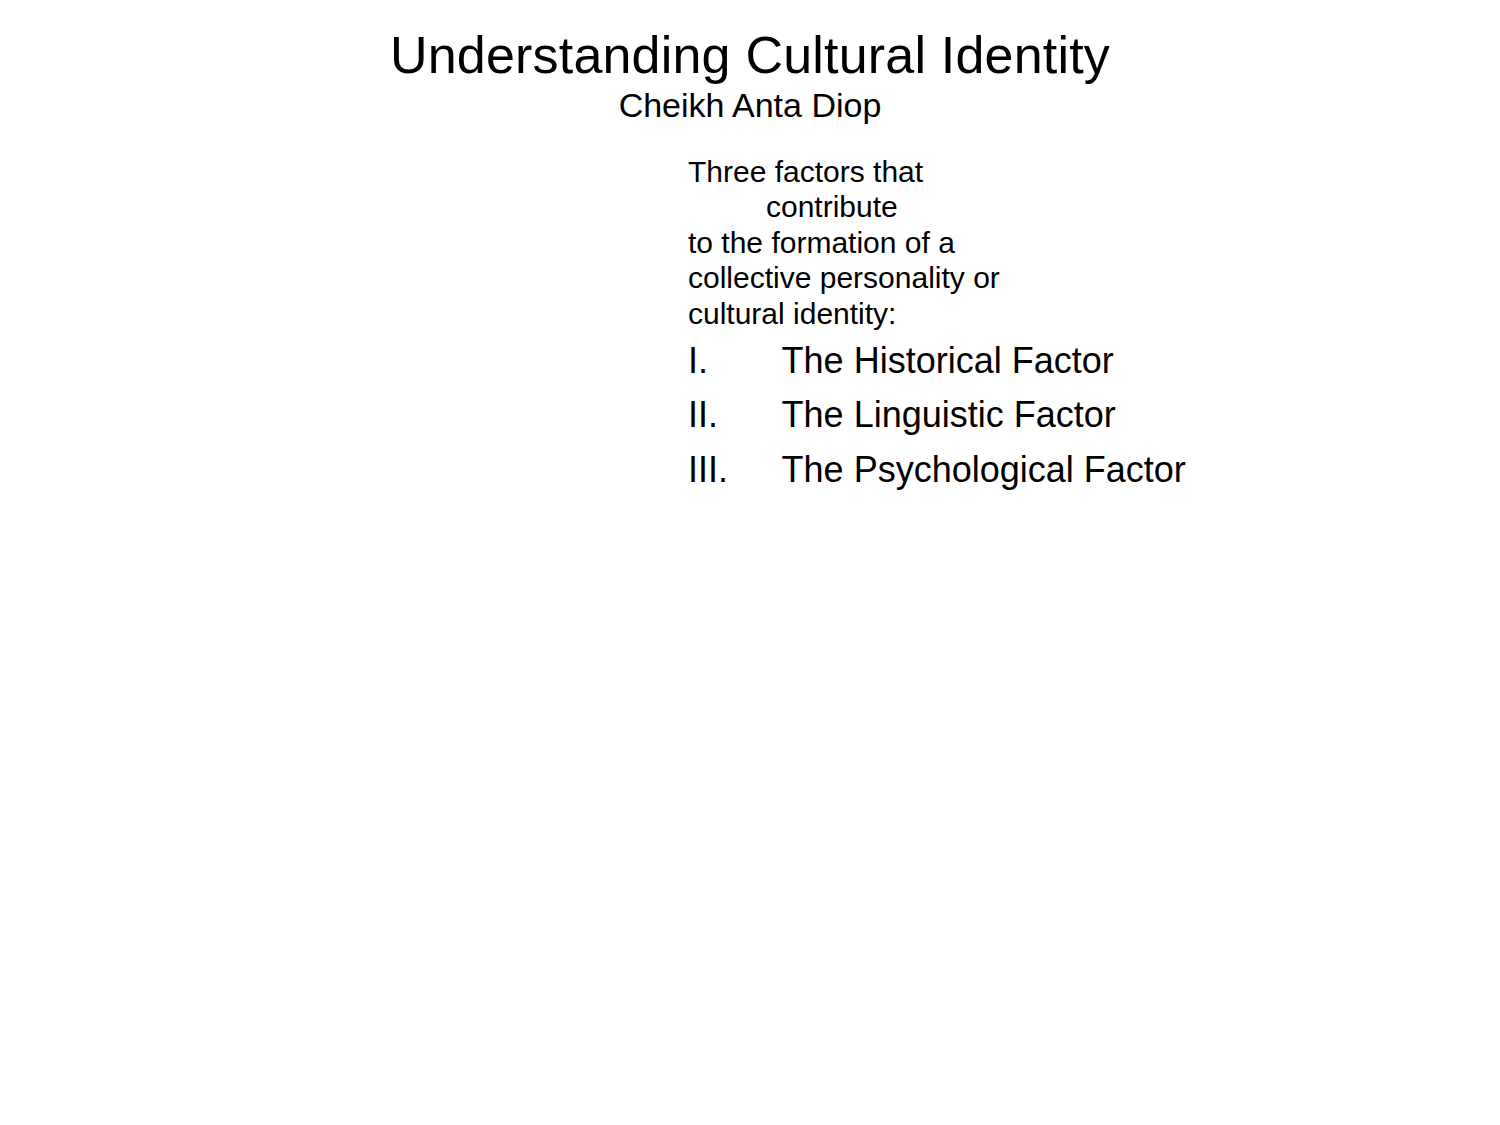Understanding Cultural Identity
Cheikh Anta Diop
Three factors thatcontribute to the formation of a
collective personality or
cultural identity:
I. The Historical Factor
II. The Linguistic Factor
III. The Psychological Factor